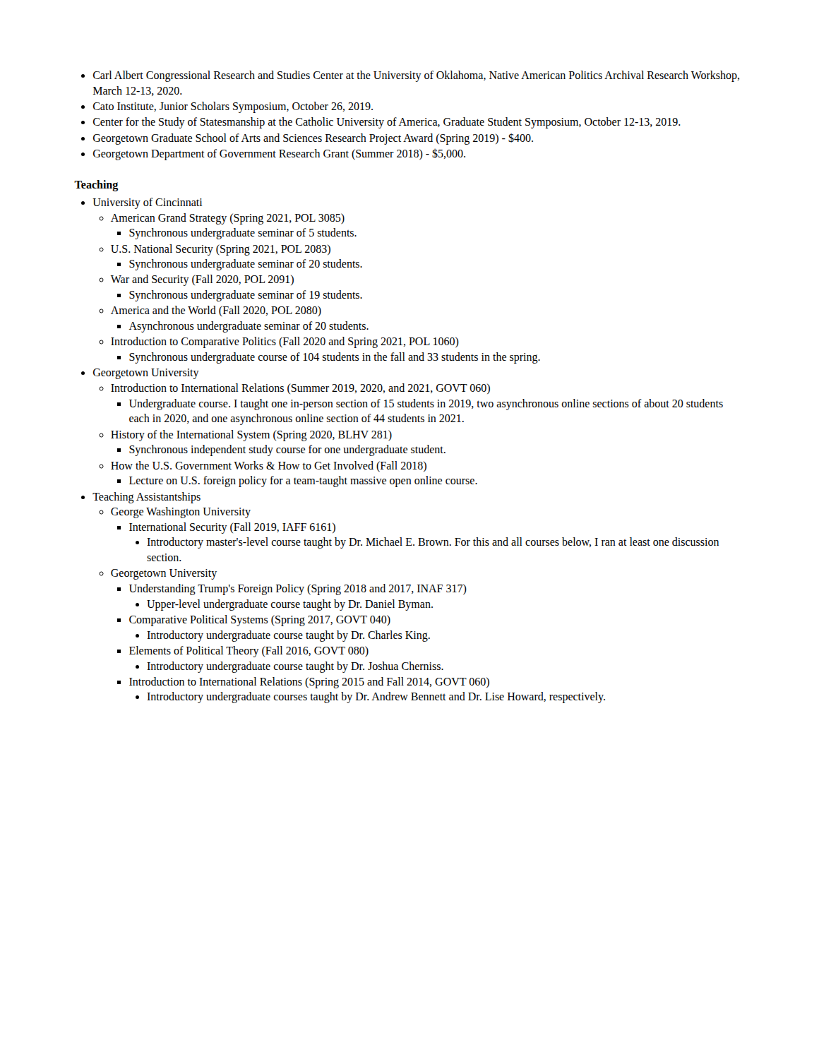Carl Albert Congressional Research and Studies Center at the University of Oklahoma, Native American Politics Archival Research Workshop, March 12-13, 2020.
Cato Institute, Junior Scholars Symposium, October 26, 2019.
Center for the Study of Statesmanship at the Catholic University of America, Graduate Student Symposium, October 12-13, 2019.
Georgetown Graduate School of Arts and Sciences Research Project Award (Spring 2019) - $400.
Georgetown Department of Government Research Grant (Summer 2018) - $5,000.
Teaching
University of Cincinnati
American Grand Strategy (Spring 2021, POL 3085)
Synchronous undergraduate seminar of 5 students.
U.S. National Security (Spring 2021, POL 2083)
Synchronous undergraduate seminar of 20 students.
War and Security (Fall 2020, POL 2091)
Synchronous undergraduate seminar of 19 students.
America and the World (Fall 2020, POL 2080)
Asynchronous undergraduate seminar of 20 students.
Introduction to Comparative Politics (Fall 2020 and Spring 2021, POL 1060)
Synchronous undergraduate course of 104 students in the fall and 33 students in the spring.
Georgetown University
Introduction to International Relations (Summer 2019, 2020, and 2021, GOVT 060)
Undergraduate course. I taught one in-person section of 15 students in 2019, two asynchronous online sections of about 20 students each in 2020, and one asynchronous online section of 44 students in 2021.
History of the International System (Spring 2020, BLHV 281)
Synchronous independent study course for one undergraduate student.
How the U.S. Government Works & How to Get Involved (Fall 2018)
Lecture on U.S. foreign policy for a team-taught massive open online course.
Teaching Assistantships
George Washington University
International Security (Fall 2019, IAFF 6161)
Introductory master's-level course taught by Dr. Michael E. Brown. For this and all courses below, I ran at least one discussion section.
Georgetown University
Understanding Trump's Foreign Policy (Spring 2018 and 2017, INAF 317)
Upper-level undergraduate course taught by Dr. Daniel Byman.
Comparative Political Systems (Spring 2017, GOVT 040)
Introductory undergraduate course taught by Dr. Charles King.
Elements of Political Theory (Fall 2016, GOVT 080)
Introductory undergraduate course taught by Dr. Joshua Cherniss.
Introduction to International Relations (Spring 2015 and Fall 2014, GOVT 060)
Introductory undergraduate courses taught by Dr. Andrew Bennett and Dr. Lise Howard, respectively.